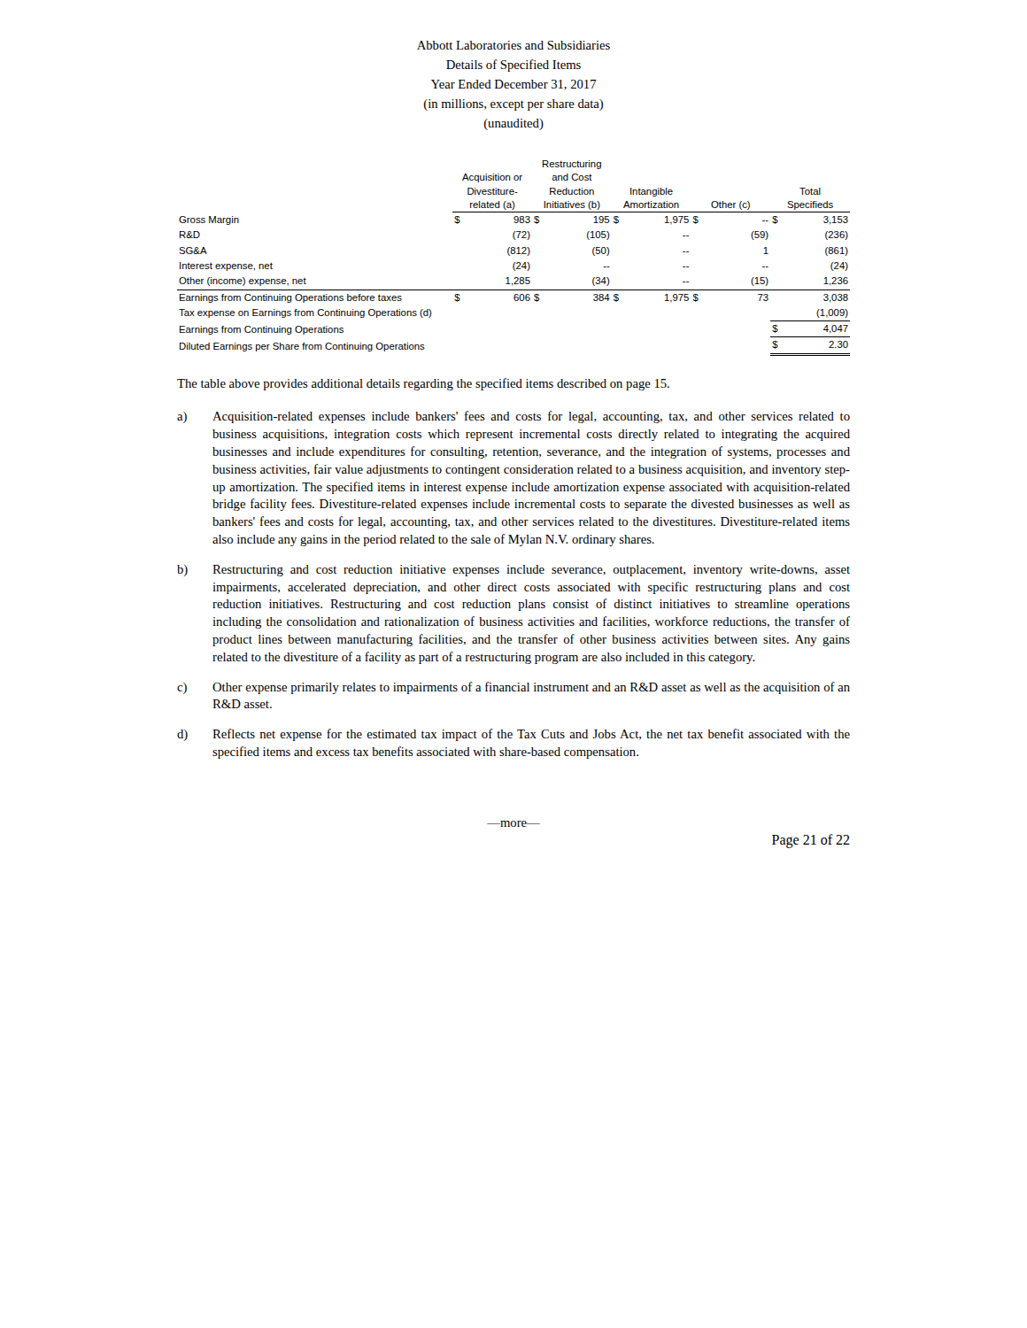Abbott Laboratories and Subsidiaries
Details of Specified Items
Year Ended December 31, 2017
(in millions, except per share data)
(unaudited)
| | | Restructuring | | | |
| --- | --- | --- | --- | --- | --- |
| | Acquisition or | and Cost | | | |
| | Divestiture- | Reduction | Intangible | | Total |
| | related (a) | Initiatives (b) | Amortization | Other (c) | Specifieds |
| Gross Margin | $ | 983 | $ | 195 | $ | 1,975 | $ | -- | $ | 3,153 |
| R&D | | (72) | | (105) | | -- | | (59) | | (236) |
| SG&A | | (812) | | (50) | | -- | | 1 | | (861) |
| Interest expense, net | | (24) | | -- | | -- | | -- | | (24) |
| Other (income) expense, net | | 1,285 | | (34) | | -- | | (15) | | 1,236 |
| Earnings from Continuing Operations before taxes | $ | 606 | $ | 384 | $ | 1,975 | $ | 73 | | 3,038 |
| Tax expense on Earnings from Continuing Operations (d) | | | | | | | | | | (1,009) |
| Earnings from Continuing Operations | | | | | | | | | $ | 4,047 |
| Diluted Earnings per Share from Continuing Operations | | | | | | | | | $ | 2.30 |
The table above provides additional details regarding the specified items described on page 15.
a) Acquisition-related expenses include bankers' fees and costs for legal, accounting, tax, and other services related to business acquisitions, integration costs which represent incremental costs directly related to integrating the acquired businesses and include expenditures for consulting, retention, severance, and the integration of systems, processes and business activities, fair value adjustments to contingent consideration related to a business acquisition, and inventory step-up amortization. The specified items in interest expense include amortization expense associated with acquisition-related bridge facility fees. Divestiture-related expenses include incremental costs to separate the divested businesses as well as bankers' fees and costs for legal, accounting, tax, and other services related to the divestitures. Divestiture-related items also include any gains in the period related to the sale of Mylan N.V. ordinary shares.
b) Restructuring and cost reduction initiative expenses include severance, outplacement, inventory write-downs, asset impairments, accelerated depreciation, and other direct costs associated with specific restructuring plans and cost reduction initiatives. Restructuring and cost reduction plans consist of distinct initiatives to streamline operations including the consolidation and rationalization of business activities and facilities, workforce reductions, the transfer of product lines between manufacturing facilities, and the transfer of other business activities between sites. Any gains related to the divestiture of a facility as part of a restructuring program are also included in this category.
c) Other expense primarily relates to impairments of a financial instrument and an R&D asset as well as the acquisition of an R&D asset.
d) Reflects net expense for the estimated tax impact of the Tax Cuts and Jobs Act, the net tax benefit associated with the specified items and excess tax benefits associated with share-based compensation.
—more—
Page 21 of 22